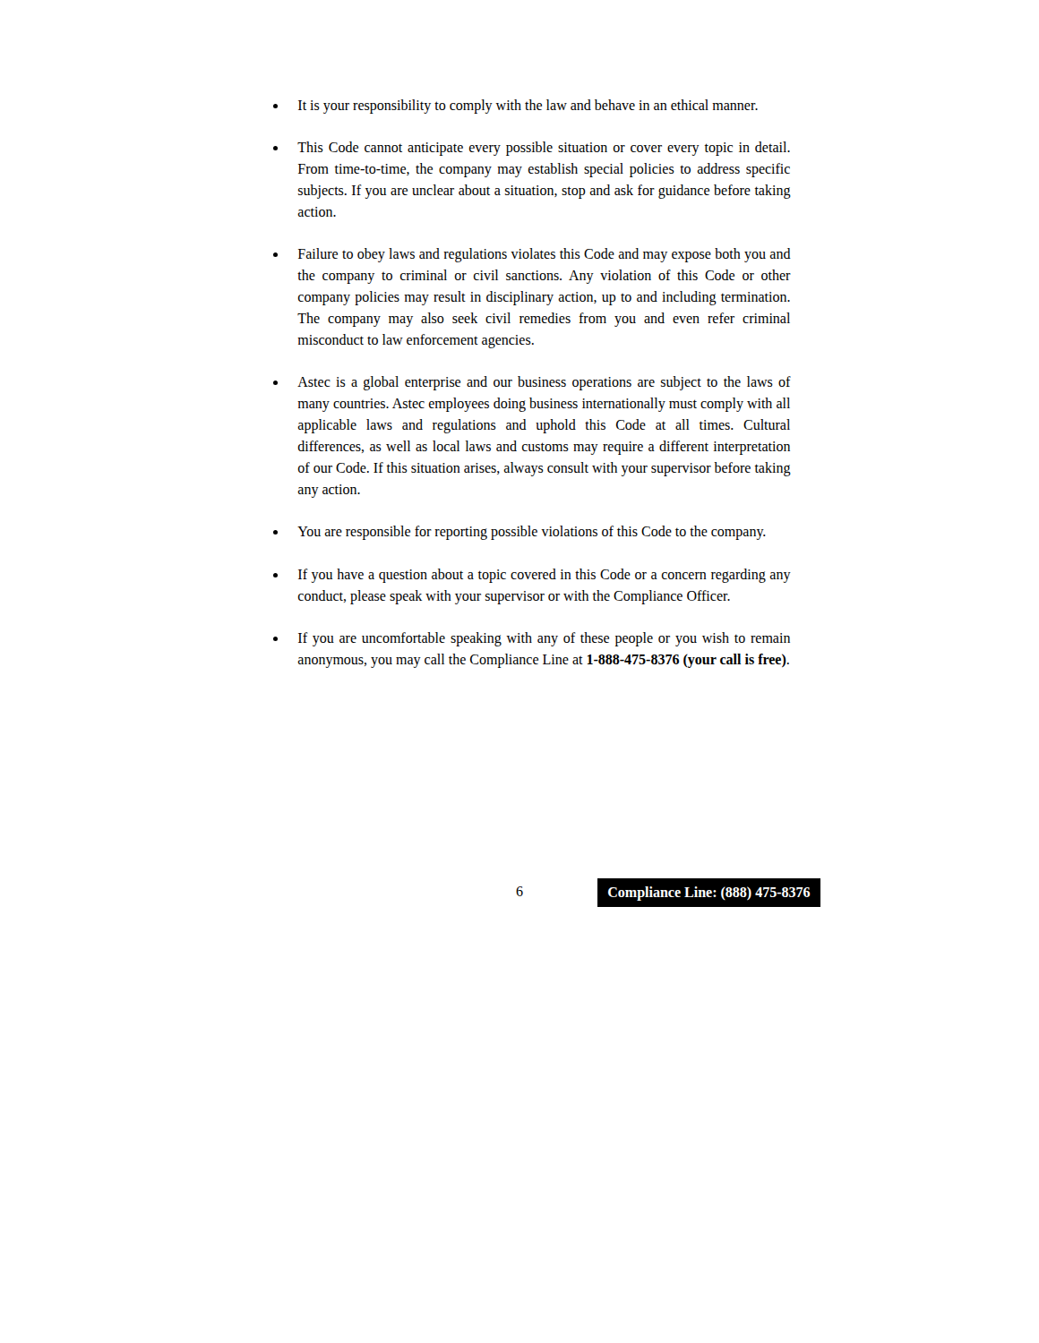It is your responsibility to comply with the law and behave in an ethical manner.
This Code cannot anticipate every possible situation or cover every topic in detail. From time-to-time, the company may establish special policies to address specific subjects. If you are unclear about a situation, stop and ask for guidance before taking action.
Failure to obey laws and regulations violates this Code and may expose both you and the company to criminal or civil sanctions. Any violation of this Code or other company policies may result in disciplinary action, up to and including termination. The company may also seek civil remedies from you and even refer criminal misconduct to law enforcement agencies.
Astec is a global enterprise and our business operations are subject to the laws of many countries. Astec employees doing business internationally must comply with all applicable laws and regulations and uphold this Code at all times. Cultural differences, as well as local laws and customs may require a different interpretation of our Code. If this situation arises, always consult with your supervisor before taking any action.
You are responsible for reporting possible violations of this Code to the company.
If you have a question about a topic covered in this Code or a concern regarding any conduct, please speak with your supervisor or with the Compliance Officer.
If you are uncomfortable speaking with any of these people or you wish to remain anonymous, you may call the Compliance Line at 1-888-475-8376 (your call is free).
6 Compliance Line: (888) 475-8376